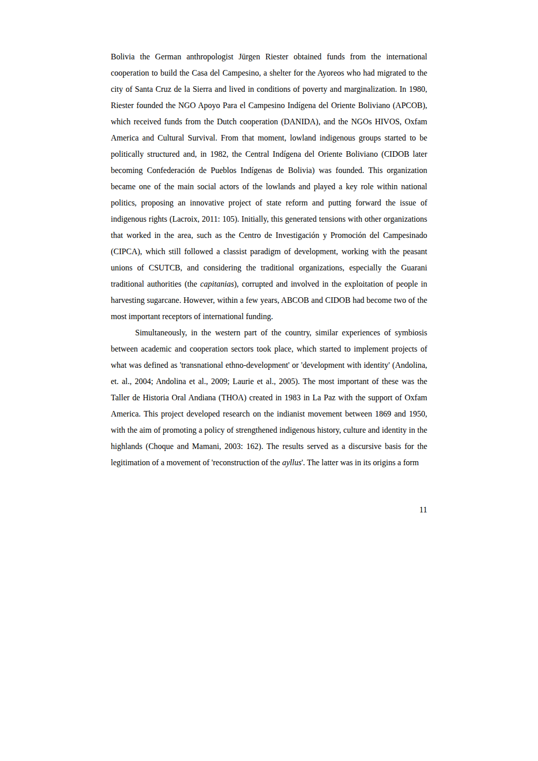Bolivia the German anthropologist Jürgen Riester obtained funds from the international cooperation to build the Casa del Campesino, a shelter for the Ayoreos who had migrated to the city of Santa Cruz de la Sierra and lived in conditions of poverty and marginalization. In 1980, Riester founded the NGO Apoyo Para el Campesino Indígena del Oriente Boliviano (APCOB), which received funds from the Dutch cooperation (DANIDA), and the NGOs HIVOS, Oxfam America and Cultural Survival. From that moment, lowland indigenous groups started to be politically structured and, in 1982, the Central Indígena del Oriente Boliviano (CIDOB later becoming Confederación de Pueblos Indígenas de Bolivia) was founded. This organization became one of the main social actors of the lowlands and played a key role within national politics, proposing an innovative project of state reform and putting forward the issue of indigenous rights (Lacroix, 2011: 105). Initially, this generated tensions with other organizations that worked in the area, such as the Centro de Investigación y Promoción del Campesinado (CIPCA), which still followed a classist paradigm of development, working with the peasant unions of CSUTCB, and considering the traditional organizations, especially the Guarani traditional authorities (the capitanias), corrupted and involved in the exploitation of people in harvesting sugarcane. However, within a few years, ABCOB and CIDOB had become two of the most important receptors of international funding.
Simultaneously, in the western part of the country, similar experiences of symbiosis between academic and cooperation sectors took place, which started to implement projects of what was defined as 'transnational ethno-development' or 'development with identity' (Andolina, et. al., 2004; Andolina et al., 2009; Laurie et al., 2005). The most important of these was the Taller de Historia Oral Andiana (THOA) created in 1983 in La Paz with the support of Oxfam America. This project developed research on the indianist movement between 1869 and 1950, with the aim of promoting a policy of strengthened indigenous history, culture and identity in the highlands (Choque and Mamani, 2003: 162). The results served as a discursive basis for the legitimation of a movement of 'reconstruction of the ayllus'. The latter was in its origins a form
11